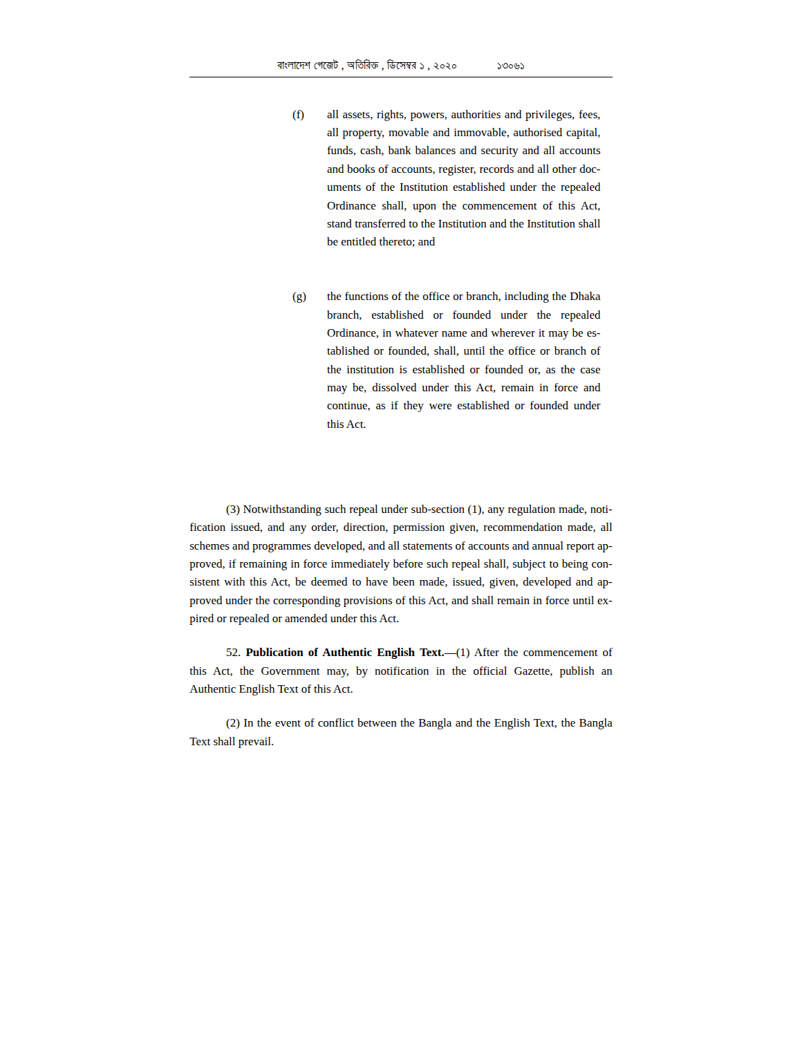বাংলাদেশ গেজেট , অতিরিক্ত , ডিসেম্বর ১ , ২০২০ ১৩০৬১
(f) all assets, rights, powers, authorities and privileges, fees, all property, movable and immovable, authorised capital, funds, cash, bank balances and security and all accounts and books of accounts, register, records and all other documents of the Institution established under the repealed Ordinance shall, upon the commencement of this Act, stand transferred to the Institution and the Institution shall be entitled thereto; and
(g) the functions of the office or branch, including the Dhaka branch, established or founded under the repealed Ordinance, in whatever name and wherever it may be established or founded, shall, until the office or branch of the institution is established or founded or, as the case may be, dissolved under this Act, remain in force and continue, as if they were established or founded under this Act.
(3) Notwithstanding such repeal under sub-section (1), any regulation made, notification issued, and any order, direction, permission given, recommendation made, all schemes and programmes developed, and all statements of accounts and annual report approved, if remaining in force immediately before such repeal shall, subject to being consistent with this Act, be deemed to have been made, issued, given, developed and approved under the corresponding provisions of this Act, and shall remain in force until expired or repealed or amended under this Act.
52. Publication of Authentic English Text.—(1) After the commencement of this Act, the Government may, by notification in the official Gazette, publish an Authentic English Text of this Act.
(2) In the event of conflict between the Bangla and the English Text, the Bangla Text shall prevail.